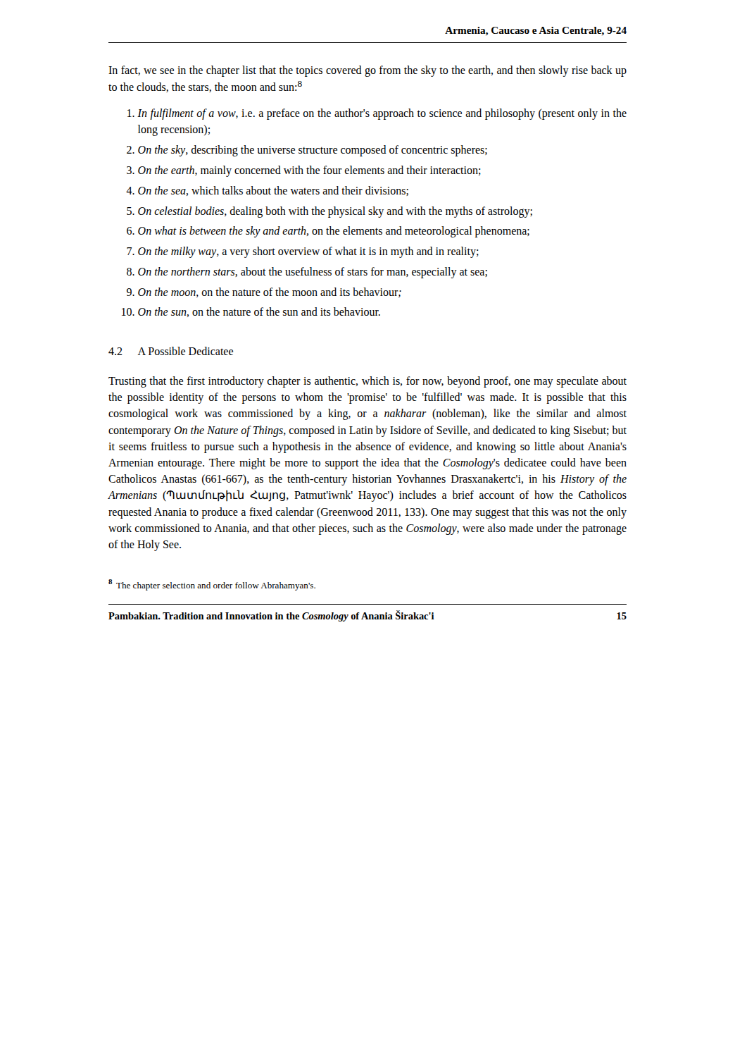Armenia, Caucaso e Asia Centrale, 9-24
In fact, we see in the chapter list that the topics covered go from the sky to the earth, and then slowly rise back up to the clouds, the stars, the moon and sun:8
In fulfilment of a vow, i.e. a preface on the author's approach to science and philosophy (present only in the long recension);
On the sky, describing the universe structure composed of concentric spheres;
On the earth, mainly concerned with the four elements and their interaction;
On the sea, which talks about the waters and their divisions;
On celestial bodies, dealing both with the physical sky and with the myths of astrology;
On what is between the sky and earth, on the elements and meteorological phenomena;
On the milky way, a very short overview of what it is in myth and in reality;
On the northern stars, about the usefulness of stars for man, especially at sea;
On the moon, on the nature of the moon and its behaviour;
On the sun, on the nature of the sun and its behaviour.
4.2 A Possible Dedicatee
Trusting that the first introductory chapter is authentic, which is, for now, beyond proof, one may speculate about the possible identity of the persons to whom the 'promise' to be 'fulfilled' was made. It is possible that this cosmological work was commissioned by a king, or a nakharar (nobleman), like the similar and almost contemporary On the Nature of Things, composed in Latin by Isidore of Seville, and dedicated to king Sisebut; but it seems fruitless to pursue such a hypothesis in the absence of evidence, and knowing so little about Anania's Armenian entourage. There might be more to support the idea that the Cosmology's dedicatee could have been Catholicos Anastas (661-667), as the tenth-century historian Yovhannes Drasxanakertc'i, in his History of the Armenians (Պատմութիւն Հայոց, Patmut'iwnk' Hayoc') includes a brief account of how the Catholicos requested Anania to produce a fixed calendar (Greenwood 2011, 133). One may suggest that this was not the only work commissioned to Anania, and that other pieces, such as the Cosmology, were also made under the patronage of the Holy See.
8The chapter selection and order follow Abrahamyan's.
Pambakian. Tradition and Innovation in the Cosmology of Anania Širakac'i 15